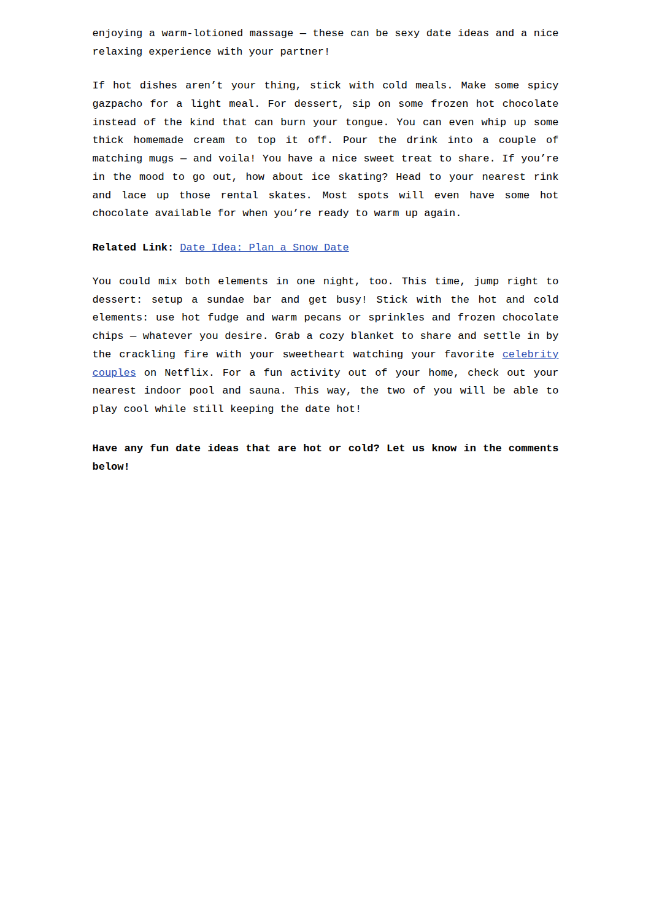enjoying a warm-lotioned massage — these can be sexy date ideas and a nice relaxing experience with your partner!
If hot dishes aren’t your thing, stick with cold meals. Make some spicy gazpacho for a light meal. For dessert, sip on some frozen hot chocolate instead of the kind that can burn your tongue. You can even whip up some thick homemade cream to top it off. Pour the drink into a couple of matching mugs — and voila! You have a nice sweet treat to share. If you’re in the mood to go out, how about ice skating? Head to your nearest rink and lace up those rental skates. Most spots will even have some hot chocolate available for when you’re ready to warm up again.
Related Link: Date Idea: Plan a Snow Date
You could mix both elements in one night, too. This time, jump right to dessert: setup a sundae bar and get busy! Stick with the hot and cold elements: use hot fudge and warm pecans or sprinkles and frozen chocolate chips — whatever you desire. Grab a cozy blanket to share and settle in by the crackling fire with your sweetheart watching your favorite celebrity couples on Netflix. For a fun activity out of your home, check out your nearest indoor pool and sauna. This way, the two of you will be able to play cool while still keeping the date hot!
Have any fun date ideas that are hot or cold? Let us know in the comments below!